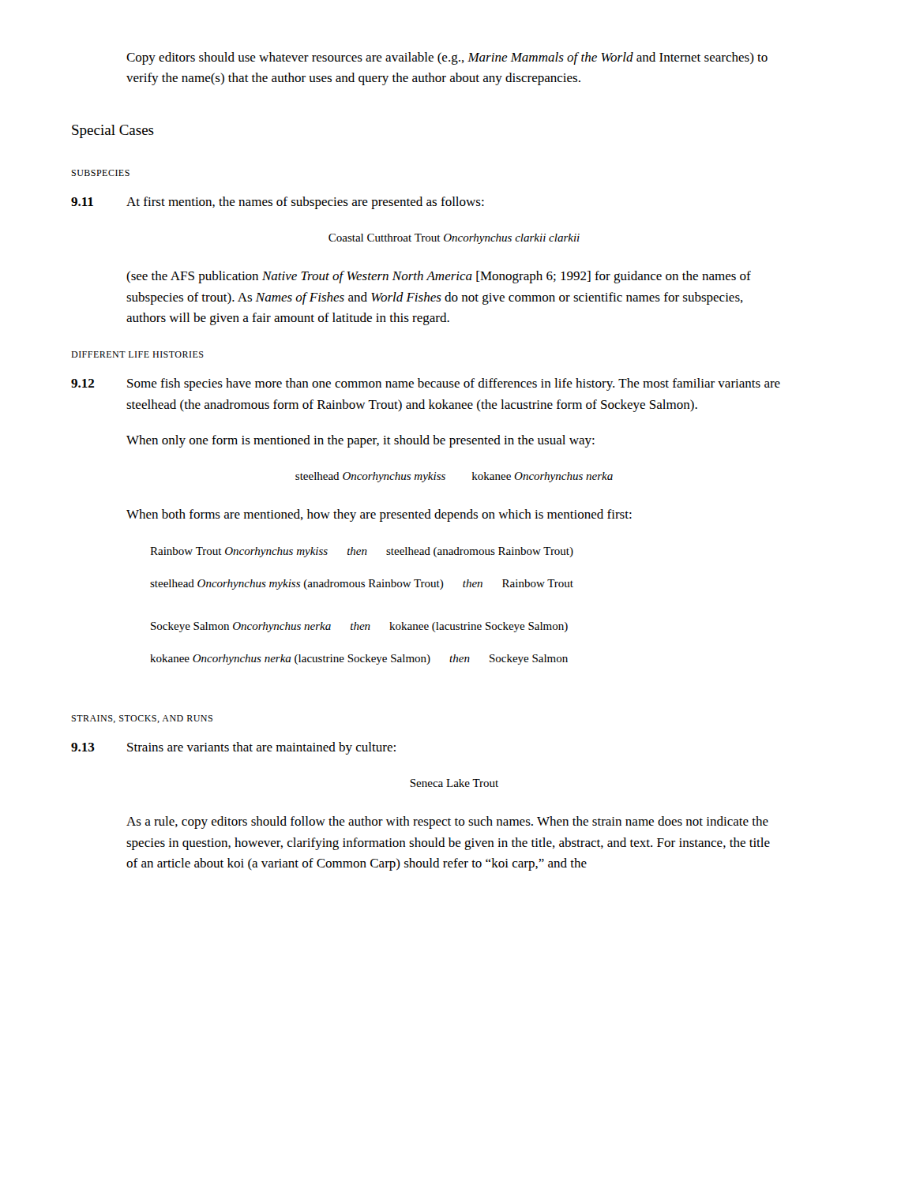Copy editors should use whatever resources are available (e.g., Marine Mammals of the World and Internet searches) to verify the name(s) that the author uses and query the author about any discrepancies.
Special Cases
Subspecies
9.11
At first mention, the names of subspecies are presented as follows:
Coastal Cutthroat Trout Oncorhynchus clarkii clarkii
(see the AFS publication Native Trout of Western North America [Monograph 6; 1992] for guidance on the names of subspecies of trout). As Names of Fishes and World Fishes do not give common or scientific names for subspecies, authors will be given a fair amount of latitude in this regard.
Different Life Histories
9.12
Some fish species have more than one common name because of differences in life history. The most familiar variants are steelhead (the anadromous form of Rainbow Trout) and kokanee (the lacustrine form of Sockeye Salmon).
When only one form is mentioned in the paper, it should be presented in the usual way:
steelhead Oncorhynchus mykiss kokanee Oncorhynchus nerka
When both forms are mentioned, how they are presented depends on which is mentioned first:
Rainbow Trout Oncorhynchus mykiss thensteelhead (anadromous Rainbow Trout)
steelhead Oncorhynchus mykiss (anadromous Rainbow Trout)then Rainbow Trout
Sockeye Salmon Oncorhynchus nerka thenkokanee (lacustrine Sockeye Salmon)
kokanee Oncorhynchus nerka (lacustrine Sockeye Salmon)then Sockeye Salmon
Strains, Stocks, and Runs
9.13
Strains are variants that are maintained by culture:
Seneca Lake Trout
As a rule, copy editors should follow the author with respect to such names. When the strain name does not indicate the species in question, however, clarifying information should be given in the title, abstract, and text. For instance, the title of an article about koi (a variant of Common Carp) should refer to “koi carp,” and the